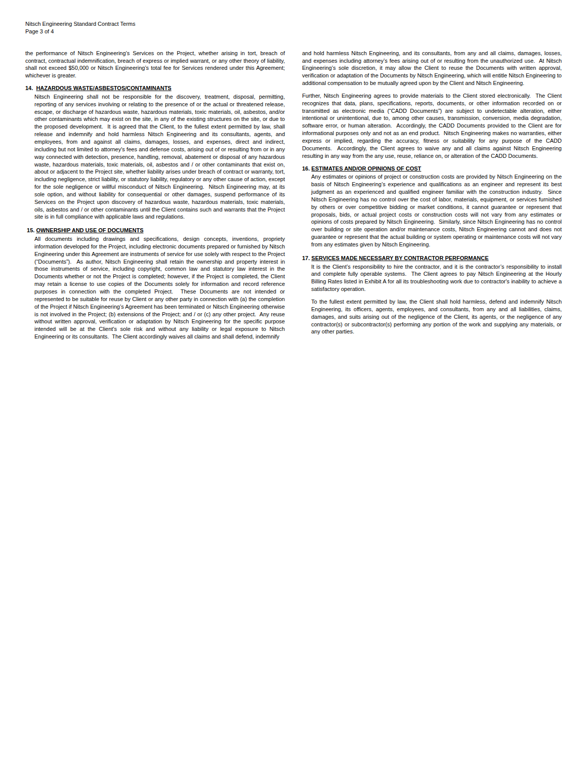Nitsch Engineering Standard Contract Terms
Page 3 of 4
the performance of Nitsch Engineering’s Services on the Project, whether arising in tort, breach of contract, contractual indemnification, breach of express or implied warrant, or any other theory of liability, shall not exceed $50,000 or Nitsch Engineering’s total fee for Services rendered under this Agreement; whichever is greater.
14. HAZARDOUS WASTE/ASBESTOS/CONTAMINANTS
Nitsch Engineering shall not be responsible for the discovery, treatment, disposal, permitting, reporting of any services involving or relating to the presence of or the actual or threatened release, escape, or discharge of hazardous waste, hazardous materials, toxic materials, oil, asbestos, and/or other contaminants which may exist on the site, in any of the existing structures on the site, or due to the proposed development. It is agreed that the Client, to the fullest extent permitted by law, shall release and indemnify and hold harmless Nitsch Engineering and its consultants, agents, and employees, from and against all claims, damages, losses, and expenses, direct and indirect, including but not limited to attorney's fees and defense costs, arising out of or resulting from or in any way connected with detection, presence, handling, removal, abatement or disposal of any hazardous waste, hazardous materials, toxic materials, oil, asbestos and / or other contaminants that exist on, about or adjacent to the Project site, whether liability arises under breach of contract or warranty, tort, including negligence, strict liability, or statutory liability, regulatory or any other cause of action, except for the sole negligence or willful misconduct of Nitsch Engineering. Nitsch Engineering may, at its sole option, and without liability for consequential or other damages, suspend performance of its Services on the Project upon discovery of hazardous waste, hazardous materials, toxic materials, oils, asbestos and / or other contaminants until the Client contains such and warrants that the Project site is in full compliance with applicable laws and regulations.
15. OWNERSHIP AND USE OF DOCUMENTS
All documents including drawings and specifications, design concepts, inventions, propriety information developed for the Project, including electronic documents prepared or furnished by Nitsch Engineering under this Agreement are instruments of service for use solely with respect to the Project (“Documents”). As author, Nitsch Engineering shall retain the ownership and property interest in those instruments of service, including copyright, common law and statutory law interest in the Documents whether or not the Project is completed; however, if the Project is completed, the Client may retain a license to use copies of the Documents solely for information and record reference purposes in connection with the completed Project. These Documents are not intended or represented to be suitable for reuse by Client or any other party in connection with (a) the completion of the Project if Nitsch Engineering’s Agreement has been terminated or Nitsch Engineering otherwise is not involved in the Project; (b) extensions of the Project; and / or (c) any other project. Any reuse without written approval, verification or adaptation by Nitsch Engineering for the specific purpose intended will be at the Client's sole risk and without any liability or legal exposure to Nitsch Engineering or its consultants. The Client accordingly waives all claims and shall defend, indemnify
and hold harmless Nitsch Engineering, and its consultants, from any and all claims, damages, losses, and expenses including attorney’s fees arising out of or resulting from the unauthorized use. At Nitsch Engineering’s sole discretion, it may allow the Client to reuse the Documents with written approval, verification or adaptation of the Documents by Nitsch Engineering, which will entitle Nitsch Engineering to additional compensation to be mutually agreed upon by the Client and Nitsch Engineering.
Further, Nitsch Engineering agrees to provide materials to the Client stored electronically. The Client recognizes that data, plans, specifications, reports, documents, or other information recorded on or transmitted as electronic media (“CADD Documents”) are subject to undetectable alteration, either intentional or unintentional, due to, among other causes, transmission, conversion, media degradation, software error, or human alteration. Accordingly, the CADD Documents provided to the Client are for informational purposes only and not as an end product. Nitsch Engineering makes no warranties, either express or implied, regarding the accuracy, fitness or suitability for any purpose of the CADD Documents. Accordingly, the Client agrees to waive any and all claims against Nitsch Engineering resulting in any way from the any use, reuse, reliance on, or alteration of the CADD Documents.
16. ESTIMATES AND/OR OPINIONS OF COST
Any estimates or opinions of project or construction costs are provided by Nitsch Engineering on the basis of Nitsch Engineering’s experience and qualifications as an engineer and represent its best judgment as an experienced and qualified engineer familiar with the construction industry. Since Nitsch Engineering has no control over the cost of labor, materials, equipment, or services furnished by others or over competitive bidding or market conditions, it cannot guarantee or represent that proposals, bids, or actual project costs or construction costs will not vary from any estimates or opinions of costs prepared by Nitsch Engineering. Similarly, since Nitsch Engineering has no control over building or site operation and/or maintenance costs, Nitsch Engineering cannot and does not guarantee or represent that the actual building or system operating or maintenance costs will not vary from any estimates given by Nitsch Engineering.
17. SERVICES MADE NECESSARY BY CONTRACTOR PERFORMANCE
It is the Client’s responsibility to hire the contractor, and it is the contractor’s responsibility to install and complete fully operable systems. The Client agrees to pay Nitsch Engineering at the Hourly Billing Rates listed in Exhibit A for all its troubleshooting work due to contractor's inability to achieve a satisfactory operation.
To the fullest extent permitted by law, the Client shall hold harmless, defend and indemnify Nitsch Engineering, its officers, agents, employees, and consultants, from any and all liabilities, claims, damages, and suits arising out of the negligence of the Client, its agents, or the negligence of any contractor(s) or subcontractor(s) performing any portion of the work and supplying any materials, or any other parties.